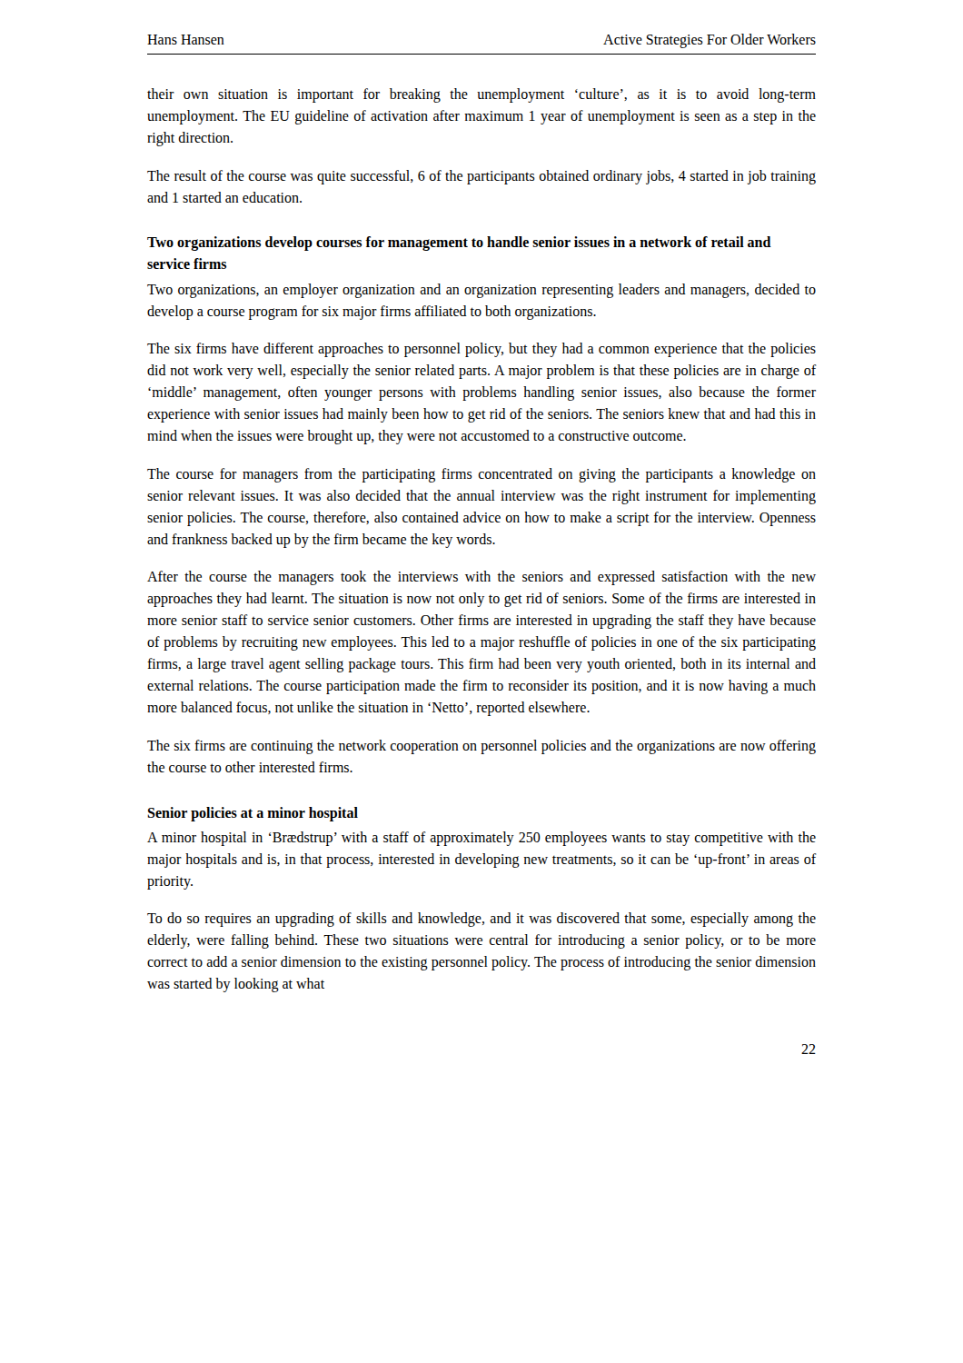Hans Hansen Active Strategies For Older Workers
their own situation is important for breaking the unemployment ‘culture’, as it is to avoid long-term unemployment. The EU guideline of activation after maximum 1 year of unemployment is seen as a step in the right direction.
The result of the course was quite successful, 6 of the participants obtained ordinary jobs, 4 started in job training and 1 started an education.
Two organizations develop courses for management to handle senior issues in a network of retail and service firms
Two organizations, an employer organization and an organization representing leaders and managers, decided to develop a course program for six major firms affiliated to both organizations.
The six firms have different approaches to personnel policy, but they had a common experience that the policies did not work very well, especially the senior related parts. A major problem is that these policies are in charge of ‘middle’ management, often younger persons with problems handling senior issues, also because the former experience with senior issues had mainly been how to get rid of the seniors. The seniors knew that and had this in mind when the issues were brought up, they were not accustomed to a constructive outcome.
The course for managers from the participating firms concentrated on giving the participants a knowledge on senior relevant issues. It was also decided that the annual interview was the right instrument for implementing senior policies. The course, therefore, also contained advice on how to make a script for the interview. Openness and frankness backed up by the firm became the key words.
After the course the managers took the interviews with the seniors and expressed satisfaction with the new approaches they had learnt. The situation is now not only to get rid of seniors. Some of the firms are interested in more senior staff to service senior customers. Other firms are interested in upgrading the staff they have because of problems by recruiting new employees. This led to a major reshuffle of policies in one of the six participating firms, a large travel agent selling package tours. This firm had been very youth oriented, both in its internal and external relations. The course participation made the firm to reconsider its position, and it is now having a much more balanced focus, not unlike the situation in ‘Netto’, reported elsewhere.
The six firms are continuing the network cooperation on personnel policies and the organizations are now offering the course to other interested firms.
Senior policies at a minor hospital
A minor hospital in ‘Brædstrup’ with a staff of approximately 250 employees wants to stay competitive with the major hospitals and is, in that process, interested in developing new treatments, so it can be ‘up-front’ in areas of priority.
To do so requires an upgrading of skills and knowledge, and it was discovered that some, especially among the elderly, were falling behind. These two situations were central for introducing a senior policy, or to be more correct to add a senior dimension to the existing personnel policy. The process of introducing the senior dimension was started by looking at what
22